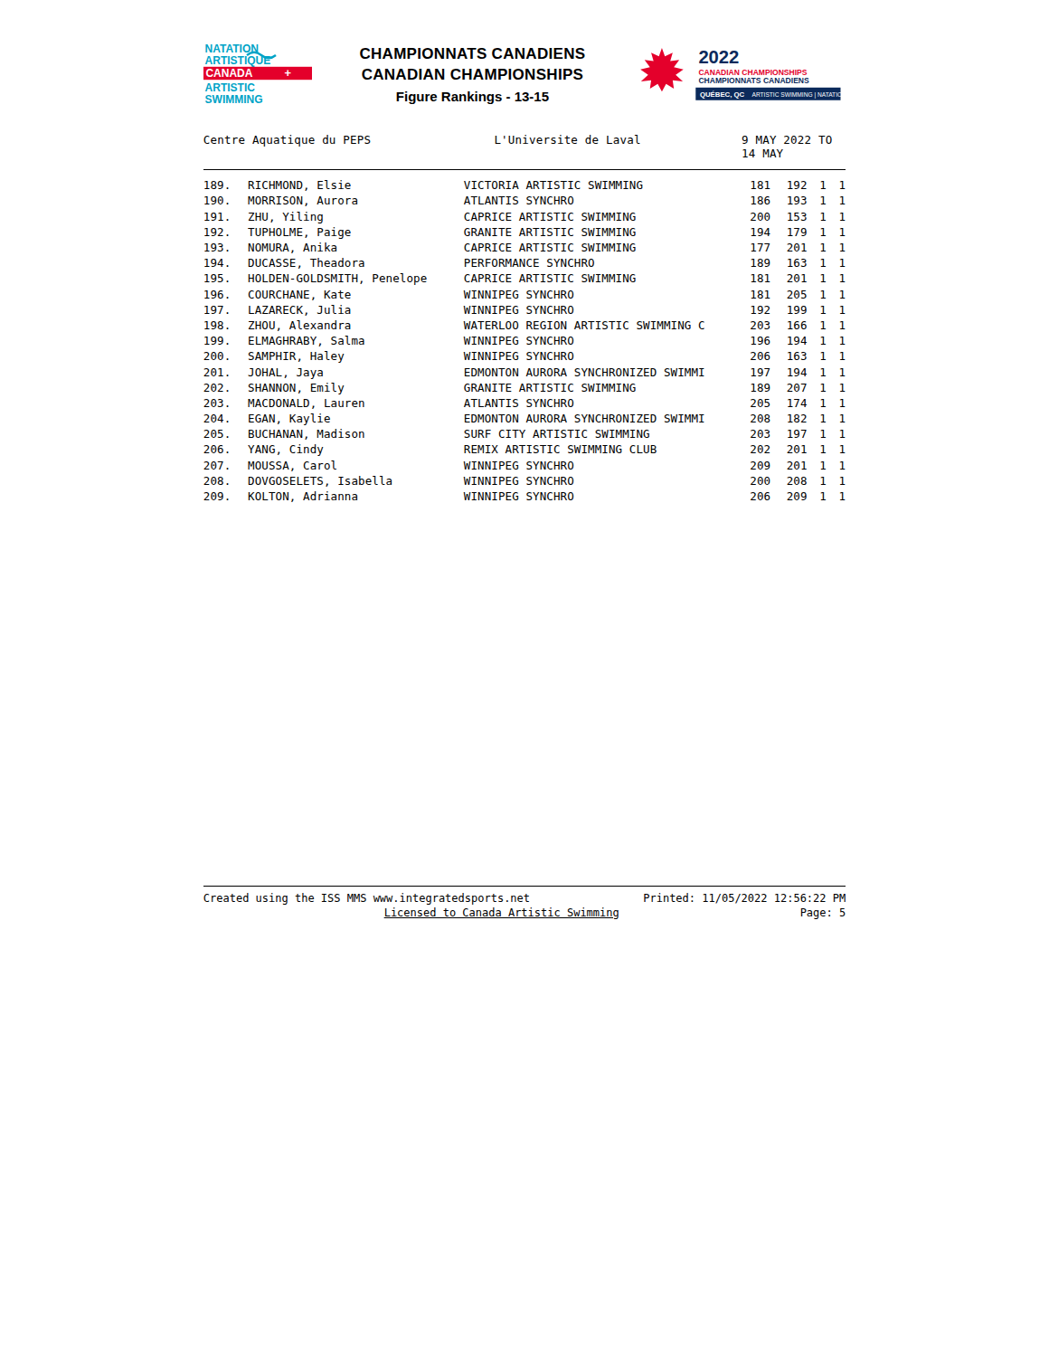NATATION ARTISTIQUE CANADA + ARTISTIC SWIMMING
CHAMPIONNATS CANADIENS
CANADIAN CHAMPIONSHIPS
Figure Rankings - 13-15
2022 CANADIAN CHAMPIONSHIPS CHAMPIONNATS CANADIENS QUÉBEC, QC ARTISTIC SWIMMING | NATATION ARTISTIQUE
Centre Aquatique du PEPS
L'Universite de Laval
9 MAY 2022 TO 14 MAY
| 189. | RICHMOND, Elsie | VICTORIA ARTISTIC SWIMMING | 181 | 192 | 1 | 1 |
| 190. | MORRISON, Aurora | ATLANTIS SYNCHRO | 186 | 193 | 1 | 1 |
| 191. | ZHU, Yiling | CAPRICE ARTISTIC SWIMMING | 200 | 153 | 1 | 1 |
| 192. | TUPHOLME, Paige | GRANITE ARTISTIC SWIMMING | 194 | 179 | 1 | 1 |
| 193. | NOMURA, Anika | CAPRICE ARTISTIC SWIMMING | 177 | 201 | 1 | 1 |
| 194. | DUCASSE, Theadora | PERFORMANCE SYNCHRO | 189 | 163 | 1 | 1 |
| 195. | HOLDEN-GOLDSMITH, Penelope | CAPRICE ARTISTIC SWIMMING | 181 | 201 | 1 | 1 |
| 196. | COURCHANE, Kate | WINNIPEG SYNCHRO | 181 | 205 | 1 | 1 |
| 197. | LAZARECK, Julia | WINNIPEG SYNCHRO | 192 | 199 | 1 | 1 |
| 198. | ZHOU, Alexandra | WATERLOO REGION ARTISTIC SWIMMING C | 203 | 166 | 1 | 1 |
| 199. | ELMAGHRABY, Salma | WINNIPEG SYNCHRO | 196 | 194 | 1 | 1 |
| 200. | SAMPHIR, Haley | WINNIPEG SYNCHRO | 206 | 163 | 1 | 1 |
| 201. | JOHAL, Jaya | EDMONTON AURORA SYNCHRONIZED SWIMMI | 197 | 194 | 1 | 1 |
| 202. | SHANNON, Emily | GRANITE ARTISTIC SWIMMING | 189 | 207 | 1 | 1 |
| 203. | MACDONALD, Lauren | ATLANTIS SYNCHRO | 205 | 174 | 1 | 1 |
| 204. | EGAN, Kaylie | EDMONTON AURORA SYNCHRONIZED SWIMMI | 208 | 182 | 1 | 1 |
| 205. | BUCHANAN, Madison | SURF CITY ARTISTIC SWIMMING | 203 | 197 | 1 | 1 |
| 206. | YANG, Cindy | REMIX ARTISTIC SWIMMING CLUB | 202 | 201 | 1 | 1 |
| 207. | MOUSSA, Carol | WINNIPEG SYNCHRO | 209 | 201 | 1 | 1 |
| 208. | DOVGOSELETS, Isabella | WINNIPEG SYNCHRO | 200 | 208 | 1 | 1 |
| 209. | KOLTON, Adrianna | WINNIPEG SYNCHRO | 206 | 209 | 1 | 1 |
Created using the ISS MMS www.integratedsports.net
Printed: 11/05/2022 12:56:22 PM
Licensed to Canada Artistic Swimming
Page: 5